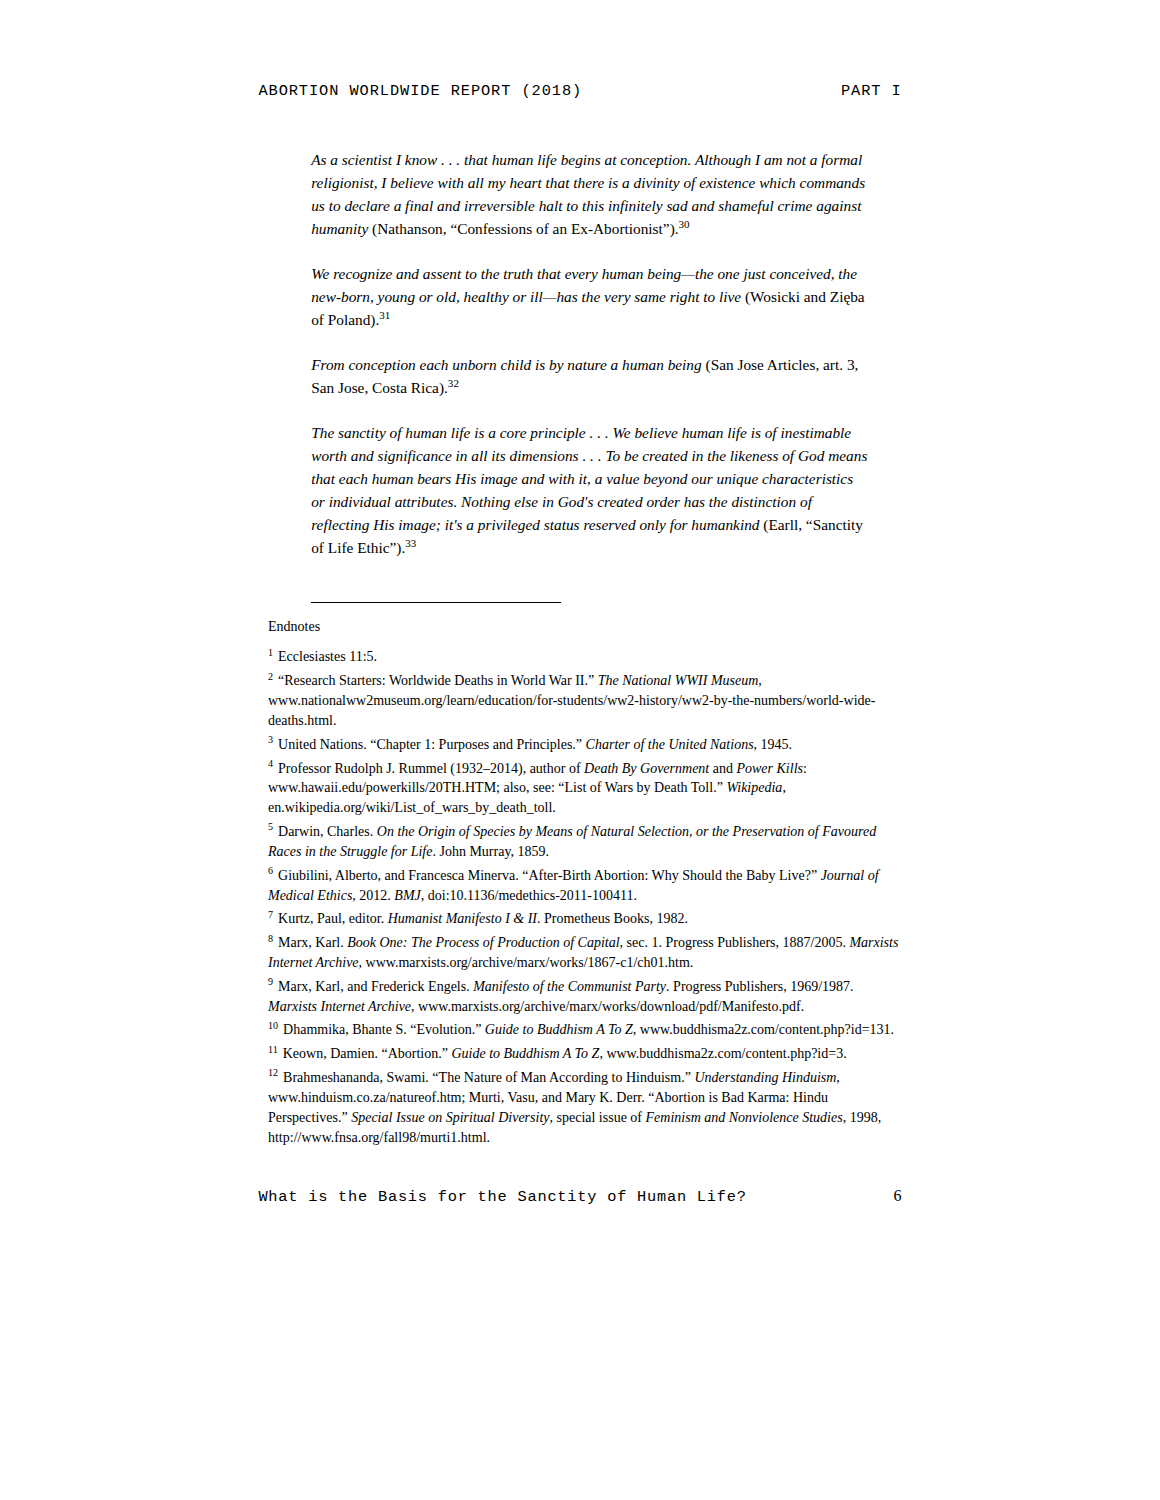Abortion Worldwide Report (2018) Part I
As a scientist I know . . . that human life begins at conception. Although I am not a formal religionist, I believe with all my heart that there is a divinity of existence which commands us to declare a final and irreversible halt to this infinitely sad and shameful crime against humanity (Nathanson, “Confessions of an Ex-Abortionist”).30
We recognize and assent to the truth that every human being—the one just conceived, the new-born, young or old, healthy or ill—has the very same right to live (Wosicki and Zięba of Poland).31
From conception each unborn child is by nature a human being (San Jose Articles, art. 3, San Jose, Costa Rica).32
The sanctity of human life is a core principle . . . We believe human life is of inestimable worth and significance in all its dimensions . . . To be created in the likeness of God means that each human bears His image and with it, a value beyond our unique characteristics or individual attributes. Nothing else in God's created order has the distinction of reflecting His image; it's a privileged status reserved only for humankind (Earll, “Sanctity of Life Ethic”).33
Endnotes
1 Ecclesiastes 11:5.
2 “Research Starters: Worldwide Deaths in World War II.” The National WWII Museum, www.nationalww2museum.org/learn/education/for-students/ww2-history/ww2-by-the-numbers/world-wide-deaths.html.
3 United Nations. “Chapter 1: Purposes and Principles.” Charter of the United Nations, 1945.
4 Professor Rudolph J. Rummel (1932–2014), author of Death By Government and Power Kills: www.hawaii.edu/powerkills/20TH.HTM; also, see: “List of Wars by Death Toll.” Wikipedia, en.wikipedia.org/wiki/List_of_wars_by_death_toll.
5 Darwin, Charles. On the Origin of Species by Means of Natural Selection, or the Preservation of Favoured Races in the Struggle for Life. John Murray, 1859.
6 Giubilini, Alberto, and Francesca Minerva. “After-Birth Abortion: Why Should the Baby Live?” Journal of Medical Ethics, 2012. BMJ, doi:10.1136/medethics-2011-100411.
7 Kurtz, Paul, editor. Humanist Manifesto I & II. Prometheus Books, 1982.
8 Marx, Karl. Book One: The Process of Production of Capital, sec. 1. Progress Publishers, 1887/2005. Marxists Internet Archive, www.marxists.org/archive/marx/works/1867-c1/ch01.htm.
9 Marx, Karl, and Frederick Engels. Manifesto of the Communist Party. Progress Publishers, 1969/1987. Marxists Internet Archive, www.marxists.org/archive/marx/works/download/pdf/Manifesto.pdf.
10 Dhammika, Bhante S. “Evolution.” Guide to Buddhism A To Z, www.buddhisma2z.com/content.php?id=131.
11 Keown, Damien. “Abortion.” Guide to Buddhism A To Z, www.buddhisma2z.com/content.php?id=3.
12 Brahmeshananda, Swami. “The Nature of Man According to Hinduism.” Understanding Hinduism, www.hinduism.co.za/natureof.htm; Murti, Vasu, and Mary K. Derr. “Abortion is Bad Karma: Hindu Perspectives.” Special Issue on Spiritual Diversity, special issue of Feminism and Nonviolence Studies, 1998, http://www.fnsa.org/fall98/murti1.html.
What is the Basis for the Sanctity of Human Life? 6